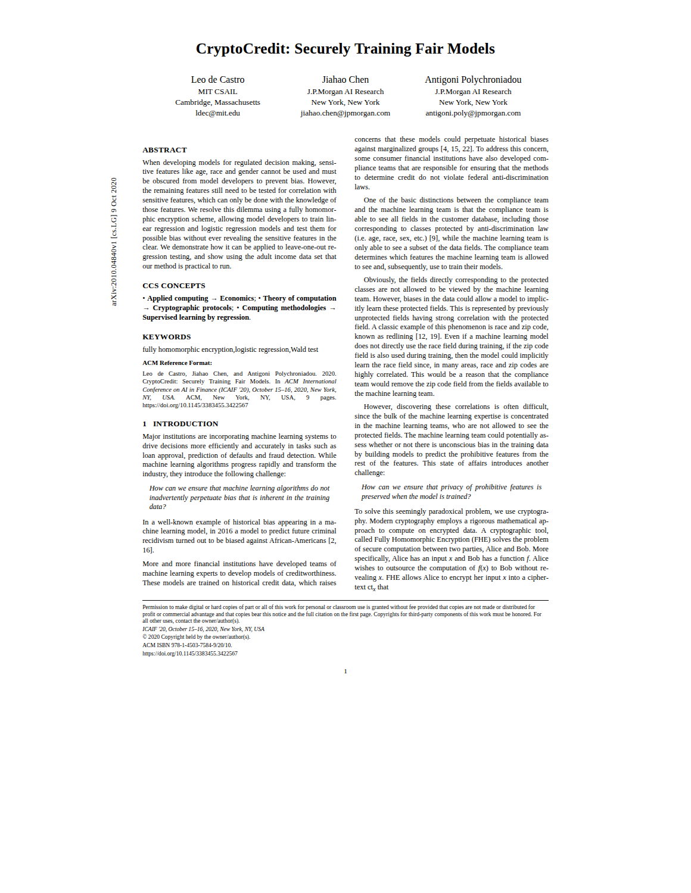arXiv:2010.04840v1 [cs.LG] 9 Oct 2020
CryptoCredit: Securely Training Fair Models
Leo de Castro
MIT CSAIL
Cambridge, Massachusetts
ldec@mit.edu
Jiahao Chen
J.P.Morgan AI Research
New York, New York
jiahao.chen@jpmorgan.com
Antigoni Polychroniadou
J.P.Morgan AI Research
New York, New York
antigoni.poly@jpmorgan.com
Abstract
When developing models for regulated decision making, sensitive features like age, race and gender cannot be used and must be obscured from model developers to prevent bias. However, the remaining features still need to be tested for correlation with sensitive features, which can only be done with the knowledge of those features. We resolve this dilemma using a fully homomorphic encryption scheme, allowing model developers to train linear regression and logistic regression models and test them for possible bias without ever revealing the sensitive features in the clear. We demonstrate how it can be applied to leave-one-out regression testing, and show using the adult income data set that our method is practical to run.
CCS Concepts
• Applied computing → Economics; • Theory of computation → Cryptographic protocols; • Computing methodologies → Supervised learning by regression.
Keywords
fully homomorphic encryption,logistic regression,Wald test
ACM Reference Format:
Leo de Castro, Jiahao Chen, and Antigoni Polychroniadou. 2020. CryptoCredit: Securely Training Fair Models. In ACM International Conference on AI in Finance (ICAIF '20), October 15–16, 2020, New York, NY, USA. ACM, New York, NY, USA, 9 pages. https://doi.org/10.1145/3383455.3422567
1 Introduction
Major institutions are incorporating machine learning systems to drive decisions more efficiently and accurately in tasks such as loan approval, prediction of defaults and fraud detection. While machine learning algorithms progress rapidly and transform the industry, they introduce the following challenge:
How can we ensure that machine learning algorithms do not inadvertently perpetuate bias that is inherent in the training data?
In a well-known example of historical bias appearing in a machine learning model, in 2016 a model to predict future criminal recidivism turned out to be biased against African-Americans [2, 16].
More and more financial institutions have developed teams of machine learning experts to develop models of creditworthiness. These models are trained on historical credit data, which raises concerns that these models could perpetuate historical biases against marginalized groups [4, 15, 22]. To address this concern, some consumer financial institutions have also developed compliance teams that are responsible for ensuring that the methods to determine credit do not violate federal anti-discrimination laws.
One of the basic distinctions between the compliance team and the machine learning team is that the compliance team is able to see all fields in the customer database, including those corresponding to classes protected by anti-discrimination law (i.e. age, race, sex, etc.) [9], while the machine learning team is only able to see a subset of the data fields. The compliance team determines which features the machine learning team is allowed to see and, subsequently, use to train their models.
Obviously, the fields directly corresponding to the protected classes are not allowed to be viewed by the machine learning team. However, biases in the data could allow a model to implicitly learn these protected fields. This is represented by previously unprotected fields having strong correlation with the protected field. A classic example of this phenomenon is race and zip code, known as redlining [12, 19]. Even if a machine learning model does not directly use the race field during training, if the zip code field is also used during training, then the model could implicitly learn the race field since, in many areas, race and zip codes are highly correlated. This would be a reason that the compliance team would remove the zip code field from the fields available to the machine learning team.
However, discovering these correlations is often difficult, since the bulk of the machine learning expertise is concentrated in the machine learning teams, who are not allowed to see the protected fields. The machine learning team could potentially assess whether or not there is unconscious bias in the training data by building models to predict the prohibitive features from the rest of the features. This state of affairs introduces another challenge:
How can we ensure that privacy of prohibitive features is preserved when the model is trained?
To solve this seemingly paradoxical problem, we use cryptography. Modern cryptography employs a rigorous mathematical approach to compute on encrypted data. A cryptographic tool, called Fully Homomorphic Encryption (FHE) solves the problem of secure computation between two parties, Alice and Bob. More specifically, Alice has an input x and Bob has a function f. Alice wishes to outsource the computation of f(x) to Bob without revealing x. FHE allows Alice to encrypt her input x into a ciphertext ctx that
Permission to make digital or hard copies of part or all of this work for personal or classroom use is granted without fee provided that copies are not made or distributed for profit or commercial advantage and that copies bear this notice and the full citation on the first page. Copyrights for third-party components of this work must be honored. For all other uses, contact the owner/author(s).
ICAIF '20, October 15–16, 2020, New York, NY, USA
© 2020 Copyright held by the owner/author(s).
ACM ISBN 978-1-4503-7584-9/20/10.
https://doi.org/10.1145/3383455.3422567
1